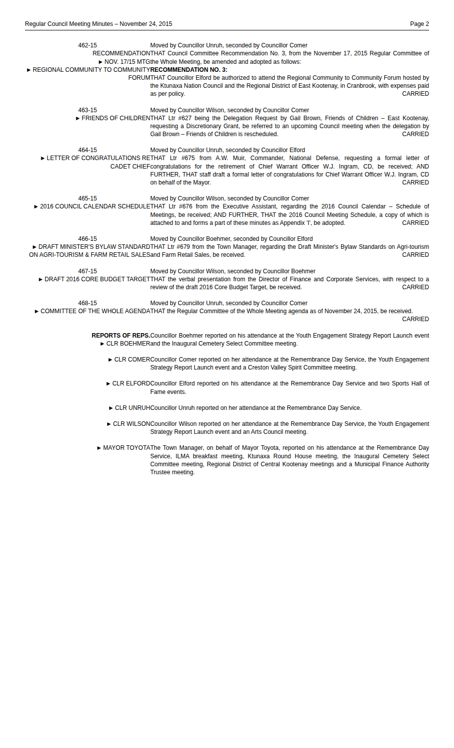Regular Council Meeting Minutes – November 24, 2015 Page 2
| 462-15 RECOMMENDATION NOV. 17/15 MTG REGIONAL COMMUNITY TO COMMUNITY FORUM | Moved by Councillor Unruh, seconded by Councillor Comer THAT Council Committee Recommendation No. 3, from the November 17, 2015 Regular Committee of the Whole Meeting, be amended and adopted as follows: RECOMMENDATION NO. 3: THAT Councillor Elford be authorized to attend the Regional Community to Community Forum hosted by the Ktunaxa Nation Council and the Regional District of East Kootenay, in Cranbrook, with expenses paid as per policy. CARRIED |
| 463-15 FRIENDS OF CHILDREN | Moved by Councillor Wilson, seconded by Councillor Comer THAT Ltr #627 being the Delegation Request by Gail Brown, Friends of Children – East Kootenay, requesting a Discretionary Grant, be referred to an upcoming Council meeting when the delegation by Gail Brown – Friends of Children is rescheduled. CARRIED |
| 464-15 LETTER OF CONGRATULATIONS RE CADET CHIEF | Moved by Councillor Unruh, seconded by Councillor Elford THAT Ltr #675 from A.W. Muir, Commander, National Defense, requesting a formal letter of congratulations for the retirement of Chief Warrant Officer W.J. Ingram, CD, be received; AND FURTHER, THAT staff draft a formal letter of congratulations for Chief Warrant Officer W.J. Ingram, CD on behalf of the Mayor. CARRIED |
| 465-15 2016 COUNCIL CALENDAR SCHEDULE | Moved by Councillor Wilson, seconded by Councillor Comer THAT Ltr #676 from the Executive Assistant, regarding the 2016 Council Calendar – Schedule of Meetings, be received; AND FURTHER, THAT the 2016 Council Meeting Schedule, a copy of which is attached to and forms a part of these minutes as Appendix 'I', be adopted. CARRIED |
| 466-15 DRAFT MINISTER'S BYLAW STANDARD ON AGRI-TOURISM & FARM RETAIL SALES | Moved by Councillor Boehmer, seconded by Councillor Elford THAT Ltr #679 from the Town Manager, regarding the Draft Minister's Bylaw Standards on Agri-tourism and Farm Retail Sales, be received. CARRIED |
| 467-15 DRAFT 2016 CORE BUDGET TARGET | Moved by Councillor Wilson, seconded by Councillor Boehmer THAT the verbal presentation from the Director of Finance and Corporate Services, with respect to a review of the draft 2016 Core Budget Target, be received. CARRIED |
| 468-15 COMMITTEE OF THE WHOLE AGENDA | Moved by Councillor Unruh, seconded by Councillor Comer THAT the Regular Committee of the Whole Meeting agenda as of November 24, 2015, be received. CARRIED |
| REPORTS OF REPS. CLR BOEHMER | Councillor Boehmer reported on his attendance at the Youth Engagement Strategy Report Launch event and the Inaugural Cemetery Select Committee meeting. |
| CLR COMER | Councillor Comer reported on her attendance at the Remembrance Day Service, the Youth Engagement Strategy Report Launch event and a Creston Valley Spirit Committee meeting. |
| CLR ELFORD | Councillor Elford reported on his attendance at the Remembrance Day Service and two Sports Hall of Fame events. |
| CLR UNRUH | Councillor Unruh reported on her attendance at the Remembrance Day Service. |
| CLR WILSON | Councillor Wilson reported on her attendance at the Remembrance Day Service, the Youth Engagement Strategy Report Launch event and an Arts Council meeting. |
| MAYOR TOYOTA | The Town Manager, on behalf of Mayor Toyota, reported on his attendance at the Remembrance Day Service, ILMA breakfast meeting, Ktunaxa Round House meeting, the Inaugural Cemetery Select Committee meeting, Regional District of Central Kootenay meetings and a Municipal Finance Authority Trustee meeting. |